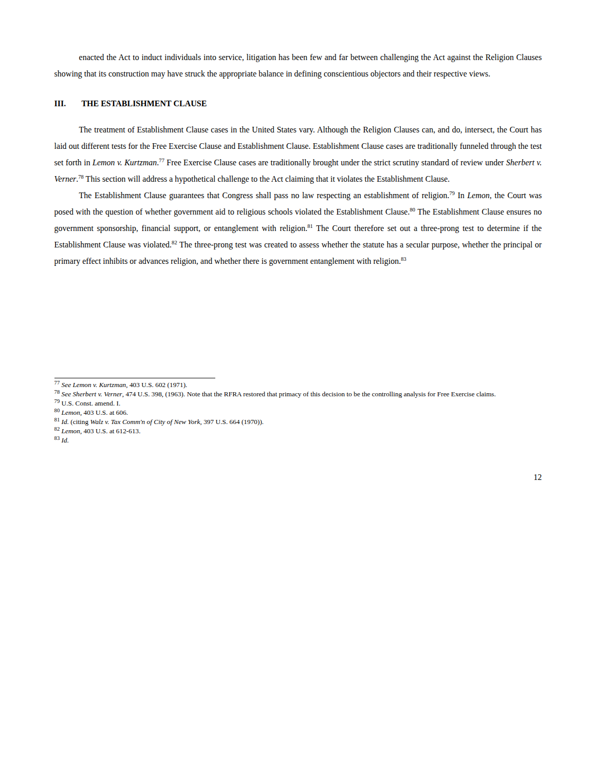enacted the Act to induct individuals into service, litigation has been few and far between challenging the Act against the Religion Clauses showing that its construction may have struck the appropriate balance in defining conscientious objectors and their respective views.
III. The Establishment Clause
The treatment of Establishment Clause cases in the United States vary. Although the Religion Clauses can, and do, intersect, the Court has laid out different tests for the Free Exercise Clause and Establishment Clause. Establishment Clause cases are traditionally funneled through the test set forth in Lemon v. Kurtzman.77 Free Exercise Clause cases are traditionally brought under the strict scrutiny standard of review under Sherbert v. Verner.78 This section will address a hypothetical challenge to the Act claiming that it violates the Establishment Clause.
The Establishment Clause guarantees that Congress shall pass no law respecting an establishment of religion.79 In Lemon, the Court was posed with the question of whether government aid to religious schools violated the Establishment Clause.80 The Establishment Clause ensures no government sponsorship, financial support, or entanglement with religion.81 The Court therefore set out a three-prong test to determine if the Establishment Clause was violated.82 The three-prong test was created to assess whether the statute has a secular purpose, whether the principal or primary effect inhibits or advances religion, and whether there is government entanglement with religion.83
77 See Lemon v. Kurtzman, 403 U.S. 602 (1971).
78 See Sherbert v. Verner, 474 U.S. 398, (1963). Note that the RFRA restored that primacy of this decision to be the controlling analysis for Free Exercise claims.
79 U.S. Const. amend. I.
80 Lemon, 403 U.S. at 606.
81 Id. (citing Walz v. Tax Comm'n of City of New York, 397 U.S. 664 (1970)).
82 Lemon, 403 U.S. at 612-613.
83 Id.
12